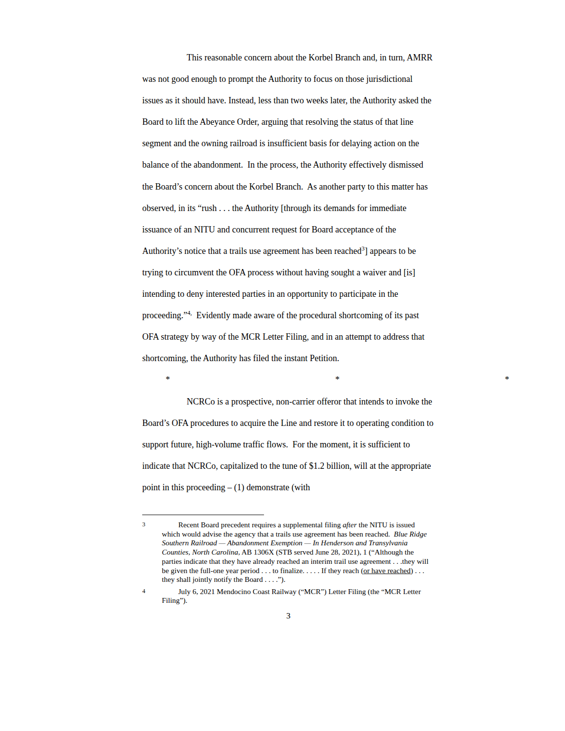This reasonable concern about the Korbel Branch and, in turn, AMRR was not good enough to prompt the Authority to focus on those jurisdictional issues as it should have. Instead, less than two weeks later, the Authority asked the Board to lift the Abeyance Order, arguing that resolving the status of that line segment and the owning railroad is insufficient basis for delaying action on the balance of the abandonment. In the process, the Authority effectively dismissed the Board’s concern about the Korbel Branch. As another party to this matter has observed, in its “rush . . . the Authority [through its demands for immediate issuance of an NITU and concurrent request for Board acceptance of the Authority’s notice that a trails use agreement has been reached3] appears to be trying to circumvent the OFA process without having sought a waiver and [is] intending to deny interested parties in an opportunity to participate in the proceeding.”4, Evidently made aware of the procedural shortcoming of its past OFA strategy by way of the MCR Letter Filing, and in an attempt to address that shortcoming, the Authority has filed the instant Petition.
* * *
NCRCo is a prospective, non-carrier offeror that intends to invoke the Board’s OFA procedures to acquire the Line and restore it to operating condition to support future, high-volume traffic flows. For the moment, it is sufficient to indicate that NCRCo, capitalized to the tune of $1.2 billion, will at the appropriate point in this proceeding – (1) demonstrate (with
3
Recent Board precedent requires a supplemental filing after the NITU is issued which would advise the agency that a trails use agreement has been reached. Blue Ridge Southern Railroad — Abandonment Exemption — In Henderson and Transylvania Counties, North Carolina, AB 1306X (STB served June 28, 2021), 1 (“Although the parties indicate that they have already reached an interim trail use agreement . . .they will be given the full-one year period . . . to finalize. . . . . If they reach (or have reached) . . . they shall jointly notify the Board . . . .”).
4
July 6, 2021 Mendocino Coast Railway (“MCR”) Letter Filing (the “MCR Letter Filing”).
3